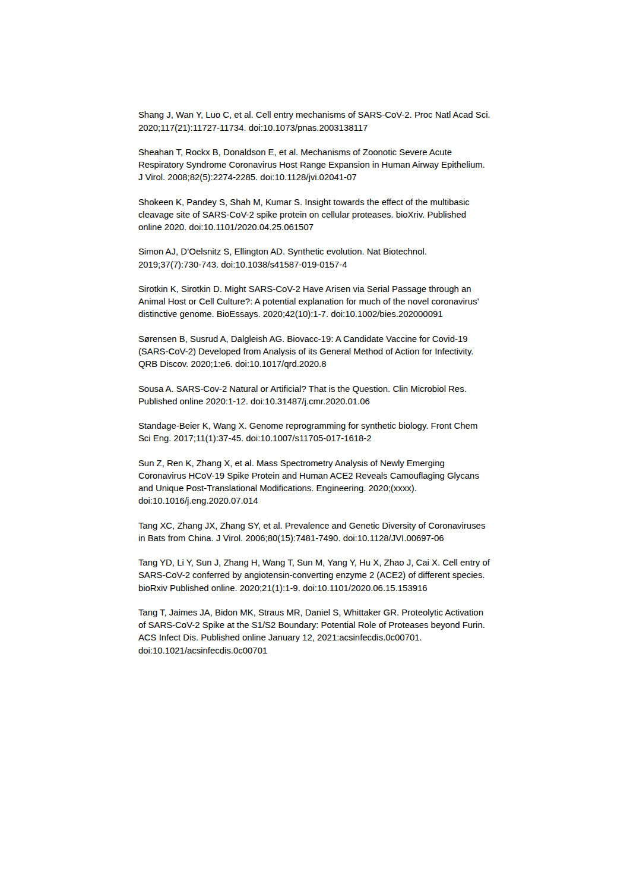Shang J, Wan Y, Luo C, et al. Cell entry mechanisms of SARS-CoV-2. Proc Natl Acad Sci. 2020;117(21):11727-11734. doi:10.1073/pnas.2003138117
Sheahan T, Rockx B, Donaldson E, et al. Mechanisms of Zoonotic Severe Acute Respiratory Syndrome Coronavirus Host Range Expansion in Human Airway Epithelium. J Virol. 2008;82(5):2274-2285. doi:10.1128/jvi.02041-07
Shokeen K, Pandey S, Shah M, Kumar S. Insight towards the effect of the multibasic cleavage site of SARS-CoV-2 spike protein on cellular proteases. bioXriv. Published online 2020. doi:10.1101/2020.04.25.061507
Simon AJ, D’Oelsnitz S, Ellington AD. Synthetic evolution. Nat Biotechnol. 2019;37(7):730-743. doi:10.1038/s41587-019-0157-4
Sirotkin K, Sirotkin D. Might SARS-CoV-2 Have Arisen via Serial Passage through an Animal Host or Cell Culture?: A potential explanation for much of the novel coronavirus’ distinctive genome. BioEssays. 2020;42(10):1-7. doi:10.1002/bies.202000091
Sørensen B, Susrud A, Dalgleish AG. Biovacc-19: A Candidate Vaccine for Covid-19 (SARS-CoV-2) Developed from Analysis of its General Method of Action for Infectivity. QRB Discov. 2020;1:e6. doi:10.1017/qrd.2020.8
Sousa A. SARS-Cov-2 Natural or Artificial? That is the Question. Clin Microbiol Res. Published online 2020:1-12. doi:10.31487/j.cmr.2020.01.06
Standage-Beier K, Wang X. Genome reprogramming for synthetic biology. Front Chem Sci Eng. 2017;11(1):37-45. doi:10.1007/s11705-017-1618-2
Sun Z, Ren K, Zhang X, et al. Mass Spectrometry Analysis of Newly Emerging Coronavirus HCoV-19 Spike Protein and Human ACE2 Reveals Camouflaging Glycans and Unique Post-Translational Modifications. Engineering. 2020;(xxxx). doi:10.1016/j.eng.2020.07.014
Tang XC, Zhang JX, Zhang SY, et al. Prevalence and Genetic Diversity of Coronaviruses in Bats from China. J Virol. 2006;80(15):7481-7490. doi:10.1128/JVI.00697-06
Tang YD, Li Y, Sun J, Zhang H, Wang T, Sun M, Yang Y, Hu X, Zhao J, Cai X. Cell entry of SARS-CoV-2 conferred by angiotensin-converting enzyme 2 (ACE2) of different species. bioRxiv Published online. 2020;21(1):1-9. doi:10.1101/2020.06.15.153916
Tang T, Jaimes JA, Bidon MK, Straus MR, Daniel S, Whittaker GR. Proteolytic Activation of SARS-CoV-2 Spike at the S1/S2 Boundary: Potential Role of Proteases beyond Furin. ACS Infect Dis. Published online January 12, 2021:acsinfecdis.0c00701. doi:10.1021/acsinfecdis.0c00701